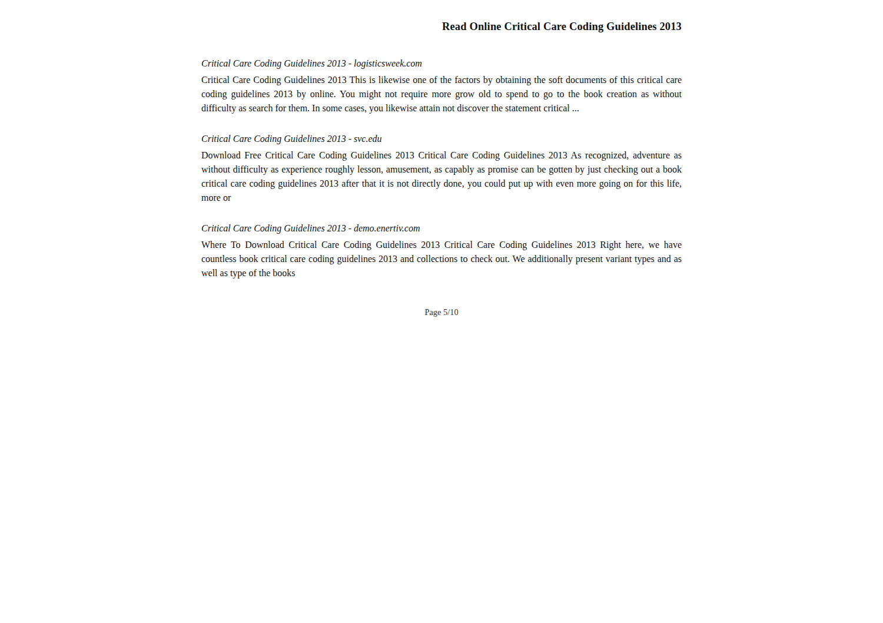Read Online Critical Care Coding Guidelines 2013
Critical Care Coding Guidelines 2013 - logisticsweek.com
Critical Care Coding Guidelines 2013 This is likewise one of the factors by obtaining the soft documents of this critical care coding guidelines 2013 by online. You might not require more grow old to spend to go to the book creation as without difficulty as search for them. In some cases, you likewise attain not discover the statement critical ...
Critical Care Coding Guidelines 2013 - svc.edu
Download Free Critical Care Coding Guidelines 2013 Critical Care Coding Guidelines 2013 As recognized, adventure as without difficulty as experience roughly lesson, amusement, as capably as promise can be gotten by just checking out a book critical care coding guidelines 2013 after that it is not directly done, you could put up with even more going on for this life, more or
Critical Care Coding Guidelines 2013 - demo.enertiv.com
Where To Download Critical Care Coding Guidelines 2013 Critical Care Coding Guidelines 2013 Right here, we have countless book critical care coding guidelines 2013 and collections to check out. We additionally present variant types and as well as type of the books
Page 5/10